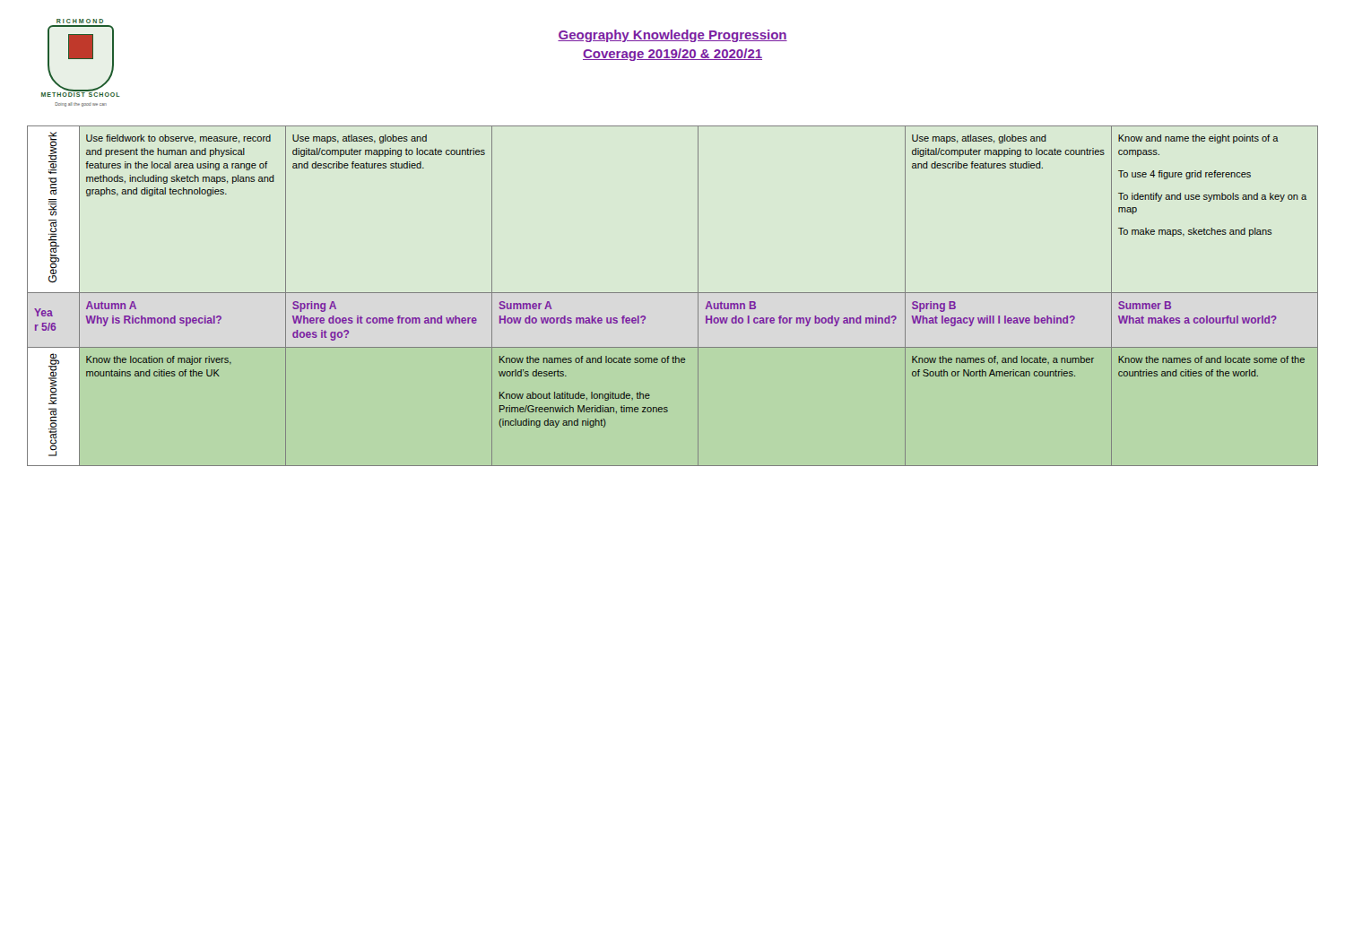RICHMOND
METHODIST SCHOOL
Doing all the good we can
Geography Knowledge Progression
Coverage 2019/20 & 2020/21
| Geographical skill and fieldwork | Use fieldwork to observe, measure, record and present the human and physical features in the local area using a range of methods, including sketch maps, plans and graphs, and digital technologies. | Use maps, atlases, globes and digital/computer mapping to locate countries and describe features studied. | | | Use maps, atlases, globes and digital/computer mapping to locate countries and describe features studied. | Know and name the eight points of a compass. To use 4 figure grid references To identify and use symbols and a key on a map To make maps, sketches and plans |
| Yea r 5/6 | Autumn A Why is Richmond special? | Spring A Where does it come from and where does it go? | Summer A How do words make us feel? | Autumn B How do I care for my body and mind? | Spring B What legacy will I leave behind? | Summer B What makes a colourful world? |
| Locational knowledge | Know the location of major rivers, mountains and cities of the UK | | Know the names of and locate some of the world’s deserts. Know about latitude, longitude, the Prime/Greenwich Meridian, time zones (including day and night) | | Know the names of, and locate, a number of South or North American countries. | Know the names of and locate some of the countries and cities of the world. |